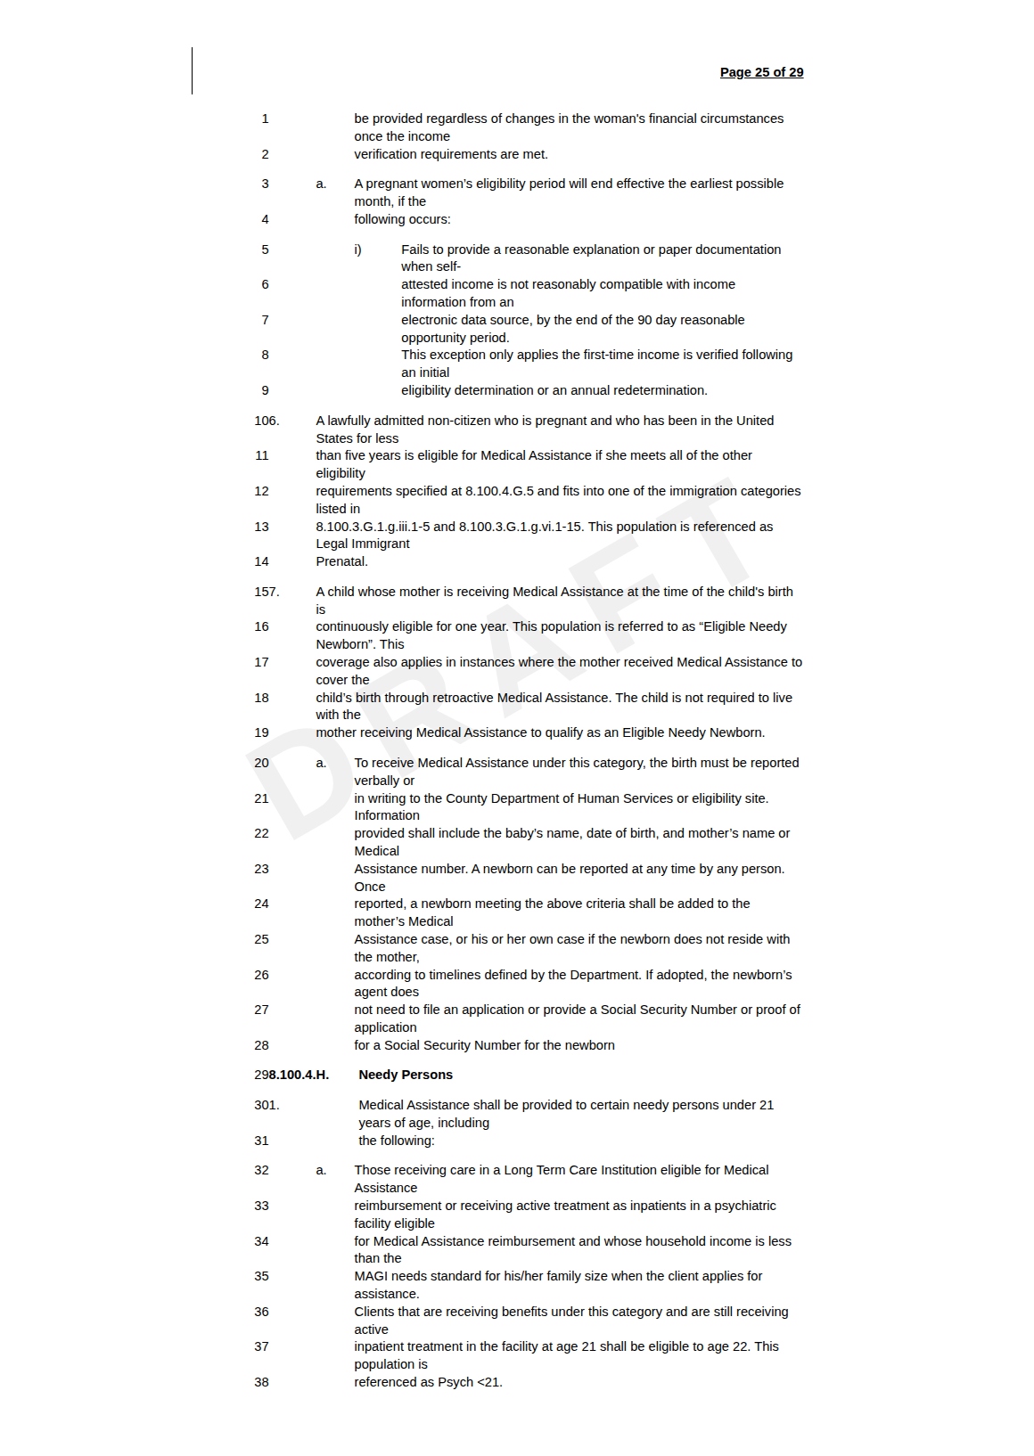DRAFT
Page 25 of 29
| 1 | | | be provided regardless of changes in the woman's financial circumstances once the income |
| 2 | | | verification requirements are met. |
| 3 | | a. | A pregnant women’s eligibility period will end effective the earliest possible month, if the |
| 4 | | | following occurs: |
| 5 | | | i) | Fails to provide a reasonable explanation or paper documentation when self- |
| 6 | | | | attested income is not reasonably compatible with income information from an |
| 7 | | | | electronic data source, by the end of the 90 day reasonable opportunity period. |
| 8 | | | | This exception only applies the first-time income is verified following an initial |
| 9 | | | | eligibility determination or an annual redetermination. |
| 10 | 6. | A lawfully admitted non-citizen who is pregnant and who has been in the United States for less |
| 11 | | than five years is eligible for Medical Assistance if she meets all of the other eligibility |
| 12 | | requirements specified at 8.100.4.G.5 and fits into one of the immigration categories listed in |
| 13 | | 8.100.3.G.1.g.iii.1-5 and 8.100.3.G.1.g.vi.1-15. This population is referenced as Legal Immigrant |
| 14 | | Prenatal. |
| 15 | 7. | A child whose mother is receiving Medical Assistance at the time of the child's birth is |
| 16 | | continuously eligible for one year. This population is referred to as “Eligible Needy Newborn”. This |
| 17 | | coverage also applies in instances where the mother received Medical Assistance to cover the |
| 18 | | child’s birth through retroactive Medical Assistance. The child is not required to live with the |
| 19 | | mother receiving Medical Assistance to qualify as an Eligible Needy Newborn. |
| 20 | | a. | To receive Medical Assistance under this category, the birth must be reported verbally or |
| 21 | | | in writing to the County Department of Human Services or eligibility site. Information |
| 22 | | | provided shall include the baby’s name, date of birth, and mother’s name or Medical |
| 23 | | | Assistance number. A newborn can be reported at any time by any person. Once |
| 24 | | | reported, a newborn meeting the above criteria shall be added to the mother’s Medical |
| 25 | | | Assistance case, or his or her own case if the newborn does not reside with the mother, |
| 26 | | | according to timelines defined by the Department. If adopted, the newborn’s agent does |
| 27 | | | not need to file an application or provide a Social Security Number or proof of application |
| 28 | | | for a Social Security Number for the newborn |
| 29 | 8.100.4.H. | Needy Persons |
| 30 | 1. | Medical Assistance shall be provided to certain needy persons under 21 years of age, including |
| 31 | | the following: |
| 32 | | a. | Those receiving care in a Long Term Care Institution eligible for Medical Assistance |
| 33 | | | reimbursement or receiving active treatment as inpatients in a psychiatric facility eligible |
| 34 | | | for Medical Assistance reimbursement and whose household income is less than the |
| 35 | | | MAGI needs standard for his/her family size when the client applies for assistance. |
| 36 | | | Clients that are receiving benefits under this category and are still receiving active |
| 37 | | | inpatient treatment in the facility at age 21 shall be eligible to age 22. This population is |
| 38 | | | referenced as Psych <21. |